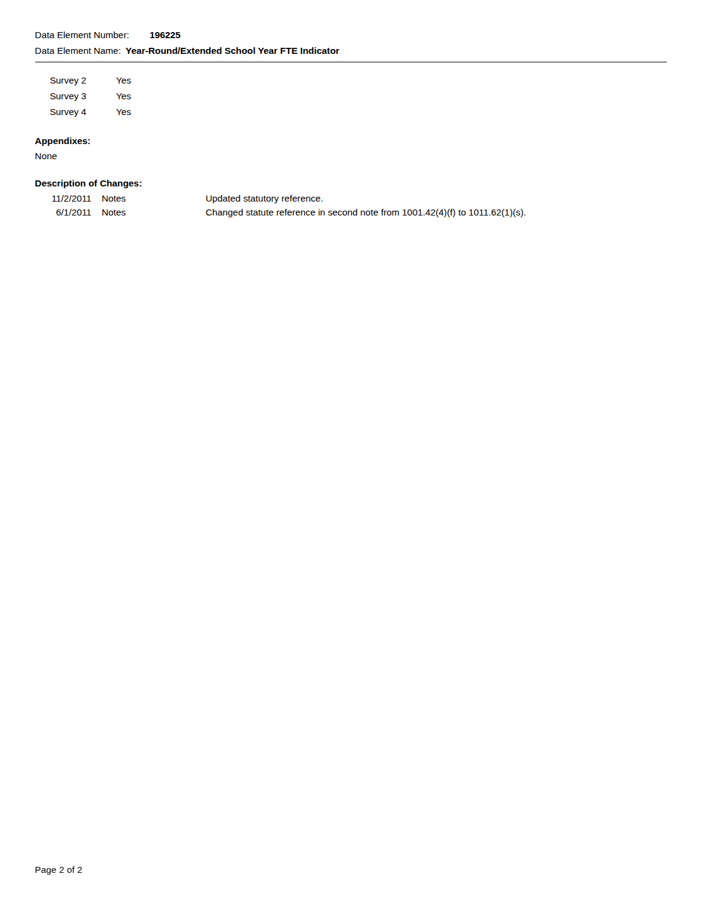Data Element Number: 196225
Data Element Name: Year-Round/Extended School Year FTE Indicator
| Survey 2 | Yes |
| Survey 3 | Yes |
| Survey 4 | Yes |
Appendixes:
None
Description of Changes:
| 11/2/2011 | Notes | Updated statutory reference. |
| 6/1/2011 | Notes | Changed statute reference in second note from 1001.42(4)(f) to 1011.62(1)(s). |
Page 2 of 2